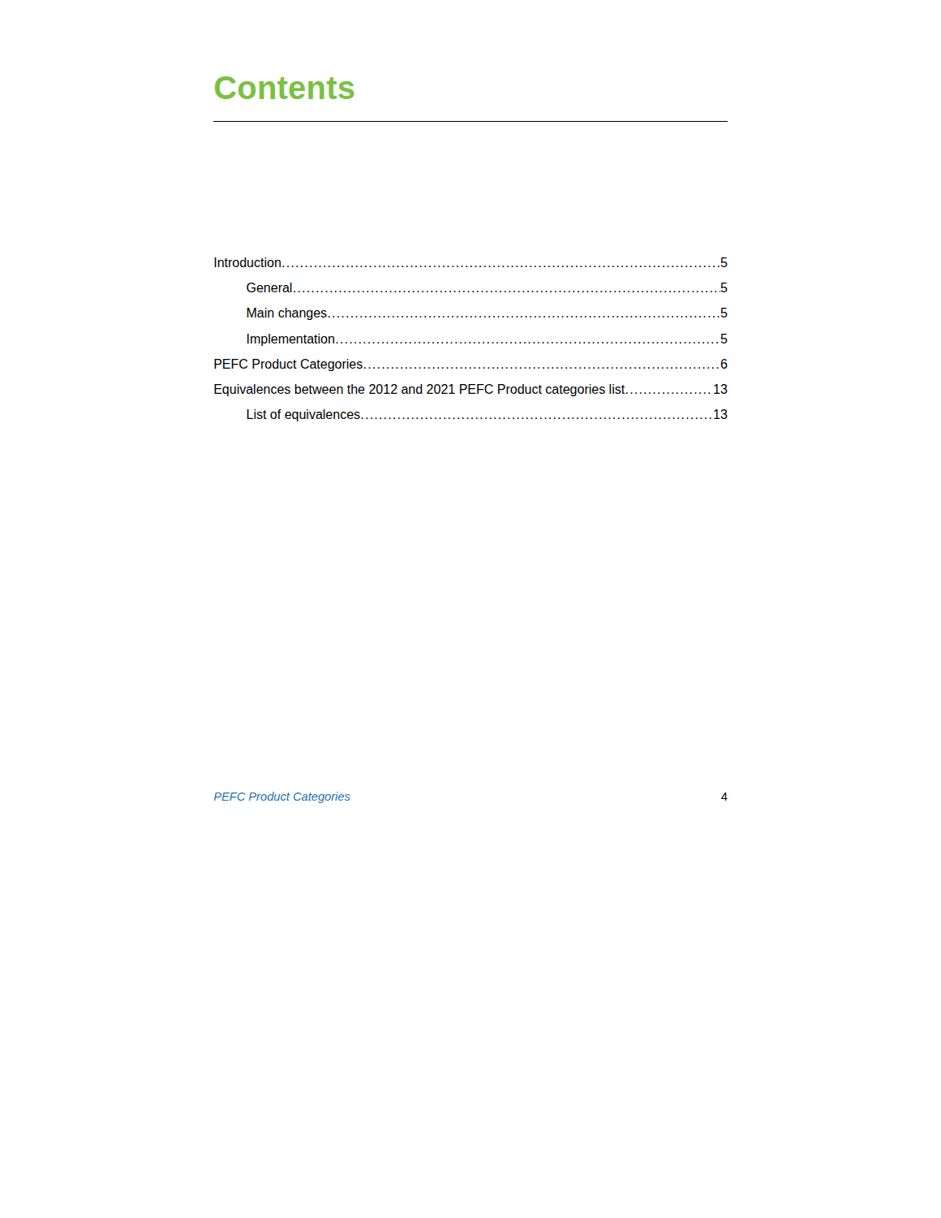Contents
Introduction ........................................................................................................................... 5
General ............................................................................................................................. 5
Main changes ................................................................................................................ 5
Implementation .............................................................................................................. 5
PEFC Product Categories ....................................................................................................... 6
Equivalences between the 2012 and 2021 PEFC Product categories list ................................. 13
List of equivalences ..................................................................................................... 13
PEFC Product Categories 4